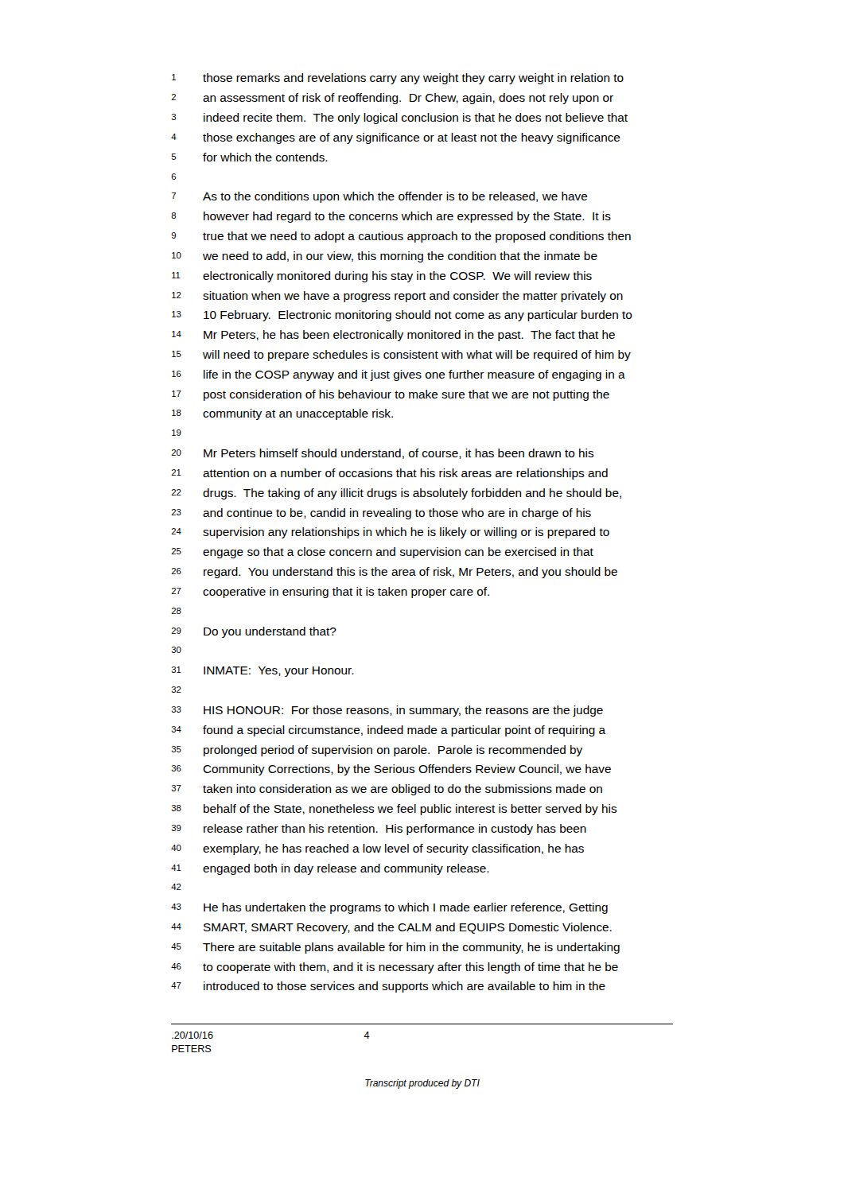those remarks and revelations carry any weight they carry weight in relation to
an assessment of risk of reoffending. Dr Chew, again, does not rely upon or
indeed recite them. The only logical conclusion is that he does not believe that
those exchanges are of any significance or at least not the heavy significance
for which the contends.
As to the conditions upon which the offender is to be released, we have
however had regard to the concerns which are expressed by the State. It is
true that we need to adopt a cautious approach to the proposed conditions then
we need to add, in our view, this morning the condition that the inmate be
electronically monitored during his stay in the COSP. We will review this
situation when we have a progress report and consider the matter privately on
10 February. Electronic monitoring should not come as any particular burden to
Mr Peters, he has been electronically monitored in the past. The fact that he
will need to prepare schedules is consistent with what will be required of him by
life in the COSP anyway and it just gives one further measure of engaging in a
post consideration of his behaviour to make sure that we are not putting the
community at an unacceptable risk.
Mr Peters himself should understand, of course, it has been drawn to his
attention on a number of occasions that his risk areas are relationships and
drugs. The taking of any illicit drugs is absolutely forbidden and he should be,
and continue to be, candid in revealing to those who are in charge of his
supervision any relationships in which he is likely or willing or is prepared to
engage so that a close concern and supervision can be exercised in that
regard. You understand this is the area of risk, Mr Peters, and you should be
cooperative in ensuring that it is taken proper care of.
Do you understand that?
INMATE: Yes, your Honour.
HIS HONOUR: For those reasons, in summary, the reasons are the judge
found a special circumstance, indeed made a particular point of requiring a
prolonged period of supervision on parole. Parole is recommended by
Community Corrections, by the Serious Offenders Review Council, we have
taken into consideration as we are obliged to do the submissions made on
behalf of the State, nonetheless we feel public interest is better served by his
release rather than his retention. His performance in custody has been
exemplary, he has reached a low level of security classification, he has
engaged both in day release and community release.
He has undertaken the programs to which I made earlier reference, Getting
SMART, SMART Recovery, and the CALM and EQUIPS Domestic Violence.
There are suitable plans available for him in the community, he is undertaking
to cooperate with them, and it is necessary after this length of time that he be
introduced to those services and supports which are available to him in the
.20/10/16
PETERS
4
Transcript produced by DTI